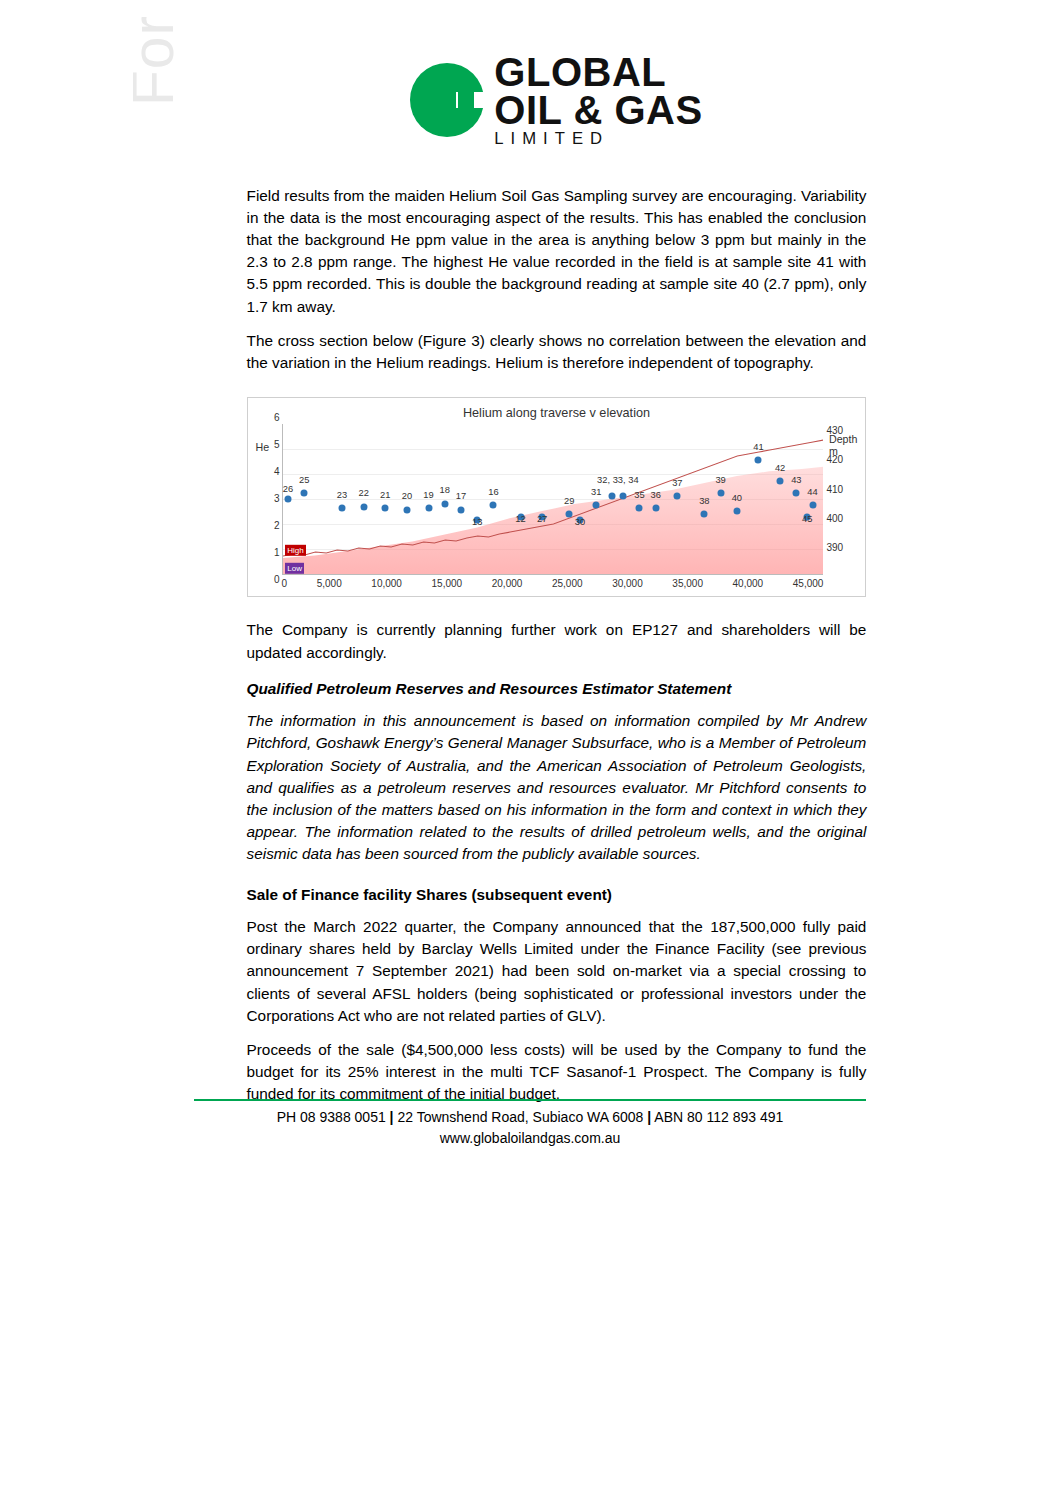For personal use only
GLOBAL OIL & GAS LIMITED
Field results from the maiden Helium Soil Gas Sampling survey are encouraging. Variability in the data is the most encouraging aspect of the results. This has enabled the conclusion that the background He ppm value in the area is anything below 3 ppm but mainly in the 2.3 to 2.8 ppm range. The highest He value recorded in the field is at sample site 41 with 5.5 ppm recorded. This is double the background reading at sample site 40 (2.7 ppm), only 1.7 km away.
The cross section below (Figure 3) clearly shows no correlation between the elevation and the variation in the Helium readings. Helium is therefore independent of topography.
Helium along traverse v elevation
He
Depth
m
6 5 4 3 2 1 0
430 420 410 400 390
26
25
23
22
21
20
19
18
17
16
13
12
27
29
30
31
32, 33, 34
35
36
37
38
39
40
41
42
43
44
45
High
Low
05,00010,00015,00020,00025,00030,00035,00040,00045,000
The Company is currently planning further work on EP127 and shareholders will be updated accordingly.
Qualified Petroleum Reserves and Resources Estimator Statement
The information in this announcement is based on information compiled by Mr Andrew Pitchford, Goshawk Energy’s General Manager Subsurface, who is a Member of Petroleum Exploration Society of Australia, and the American Association of Petroleum Geologists, and qualifies as a petroleum reserves and resources evaluator. Mr Pitchford consents to the inclusion of the matters based on his information in the form and context in which they appear. The information related to the results of drilled petroleum wells, and the original seismic data has been sourced from the publicly available sources.
Sale of Finance facility Shares (subsequent event)
Post the March 2022 quarter, the Company announced that the 187,500,000 fully paid ordinary shares held by Barclay Wells Limited under the Finance Facility (see previous announcement 7 September 2021) had been sold on-market via a special crossing to clients of several AFSL holders (being sophisticated or professional investors under the Corporations Act who are not related parties of GLV).
Proceeds of the sale ($4,500,000 less costs) will be used by the Company to fund the budget for its 25% interest in the multi TCF Sasanof-1 Prospect. The Company is fully funded for its commitment of the initial budget.
PH 08 9388 0051 | 22 Townshend Road, Subiaco WA 6008 | ABN 80 112 893 491
www.globaloilandgas.com.au